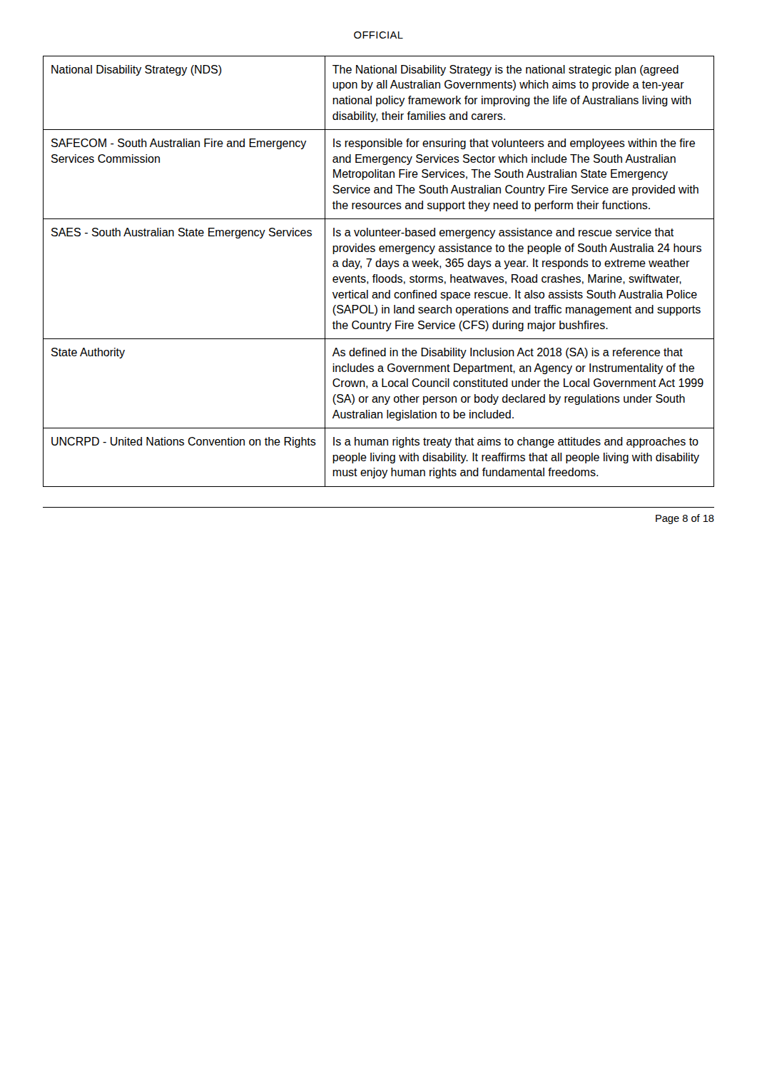OFFICIAL
| National Disability Strategy (NDS) | The National Disability Strategy is the national strategic plan (agreed upon by all Australian Governments) which aims to provide a ten-year national policy framework for improving the life of Australians living with disability, their families and carers. |
| SAFECOM - South Australian Fire and Emergency Services Commission | Is responsible for ensuring that volunteers and employees within the fire and Emergency Services Sector which include The South Australian Metropolitan Fire Services, The South Australian State Emergency Service and The South Australian Country Fire Service are provided with the resources and support they need to perform their functions. |
| SAES - South Australian State Emergency Services | Is a volunteer-based emergency assistance and rescue service that provides emergency assistance to the people of South Australia 24 hours a day, 7 days a week, 365 days a year. It responds to extreme weather events, floods, storms, heatwaves, Road crashes, Marine, swiftwater, vertical and confined space rescue. It also assists South Australia Police (SAPOL) in land search operations and traffic management and supports the Country Fire Service (CFS) during major bushfires. |
| State Authority | As defined in the Disability Inclusion Act 2018 (SA) is a reference that includes a Government Department, an Agency or Instrumentality of the Crown, a Local Council constituted under the Local Government Act 1999 (SA) or any other person or body declared by regulations under South Australian legislation to be included. |
| UNCRPD - United Nations Convention on the Rights | Is a human rights treaty that aims to change attitudes and approaches to people living with disability. It reaffirms that all people living with disability must enjoy human rights and fundamental freedoms. |
Page 8 of 18